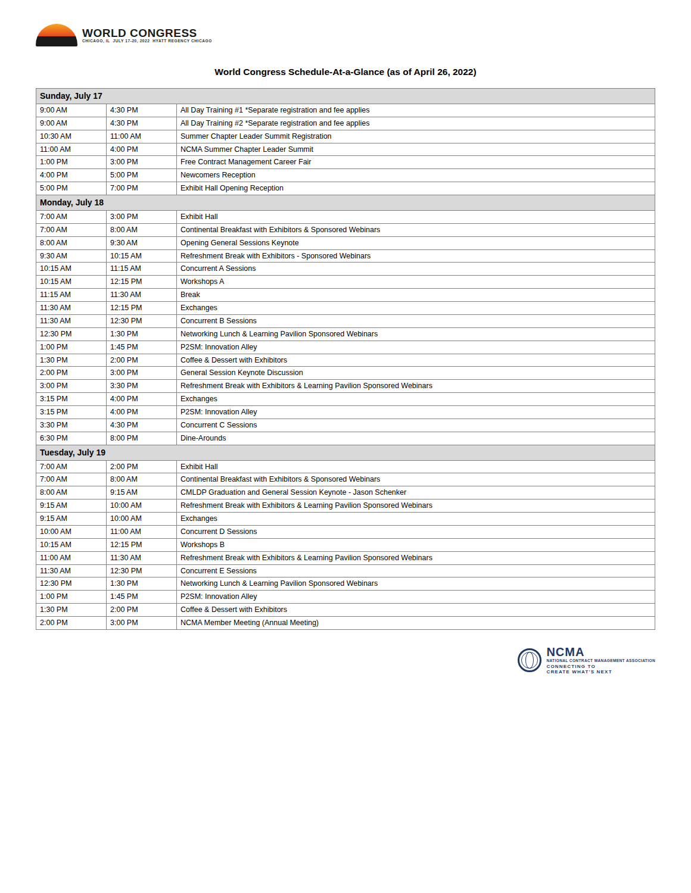WORLD CONGRESS CHICAGO, IL JULY 17-20, 2022 HYATT REGENCY CHICAGO
World Congress Schedule-At-a-Glance (as of April 26, 2022)
| Sunday, July 17 |
| 9:00 AM | 4:30 PM | All Day Training #1 *Separate registration and fee applies |
| 9:00 AM | 4:30 PM | All Day Training #2 *Separate registration and fee applies |
| 10:30 AM | 11:00 AM | Summer Chapter Leader Summit Registration |
| 11:00 AM | 4:00 PM | NCMA Summer Chapter Leader Summit |
| 1:00 PM | 3:00 PM | Free Contract Management Career Fair |
| 4:00 PM | 5:00 PM | Newcomers Reception |
| 5:00 PM | 7:00 PM | Exhibit Hall Opening Reception |
| Monday, July 18 |
| 7:00 AM | 3:00 PM | Exhibit Hall |
| 7:00 AM | 8:00 AM | Continental Breakfast with Exhibitors & Sponsored Webinars |
| 8:00 AM | 9:30 AM | Opening General Sessions Keynote |
| 9:30 AM | 10:15 AM | Refreshment Break with Exhibitors - Sponsored Webinars |
| 10:15 AM | 11:15 AM | Concurrent A Sessions |
| 10:15 AM | 12:15 PM | Workshops A |
| 11:15 AM | 11:30 AM | Break |
| 11:30 AM | 12:15 PM | Exchanges |
| 11:30 AM | 12:30 PM | Concurrent B Sessions |
| 12:30 PM | 1:30 PM | Networking Lunch & Learning Pavilion Sponsored Webinars |
| 1:00 PM | 1:45 PM | P2SM: Innovation Alley |
| 1:30 PM | 2:00 PM | Coffee & Dessert with Exhibitors |
| 2:00 PM | 3:00 PM | General Session Keynote Discussion |
| 3:00 PM | 3:30 PM | Refreshment Break with Exhibitors & Learning Pavilion Sponsored Webinars |
| 3:15 PM | 4:00 PM | Exchanges |
| 3:15 PM | 4:00 PM | P2SM: Innovation Alley |
| 3:30 PM | 4:30 PM | Concurrent C Sessions |
| 6:30 PM | 8:00 PM | Dine-Arounds |
| Tuesday, July 19 |
| 7:00 AM | 2:00 PM | Exhibit Hall |
| 7:00 AM | 8:00 AM | Continental Breakfast with Exhibitors & Sponsored Webinars |
| 8:00 AM | 9:15 AM | CMLDP Graduation and General Session Keynote - Jason Schenker |
| 9:15 AM | 10:00 AM | Refreshment Break with Exhibitors & Learning Pavilion Sponsored Webinars |
| 9:15 AM | 10:00 AM | Exchanges |
| 10:00 AM | 11:00 AM | Concurrent D Sessions |
| 10:15 AM | 12:15 PM | Workshops B |
| 11:00 AM | 11:30 AM | Refreshment Break with Exhibitors & Learning Pavilion Sponsored Webinars |
| 11:30 AM | 12:30 PM | Concurrent E Sessions |
| 12:30 PM | 1:30 PM | Networking Lunch & Learning Pavilion Sponsored Webinars |
| 1:00 PM | 1:45 PM | P2SM: Innovation Alley |
| 1:30 PM | 2:00 PM | Coffee & Dessert with Exhibitors |
| 2:00 PM | 3:00 PM | NCMA Member Meeting (Annual Meeting) |
NCMA
NATIONAL CONTRACT MANAGEMENT ASSOCIATION
CONNECTING TO
CREATE WHAT'S NEXT